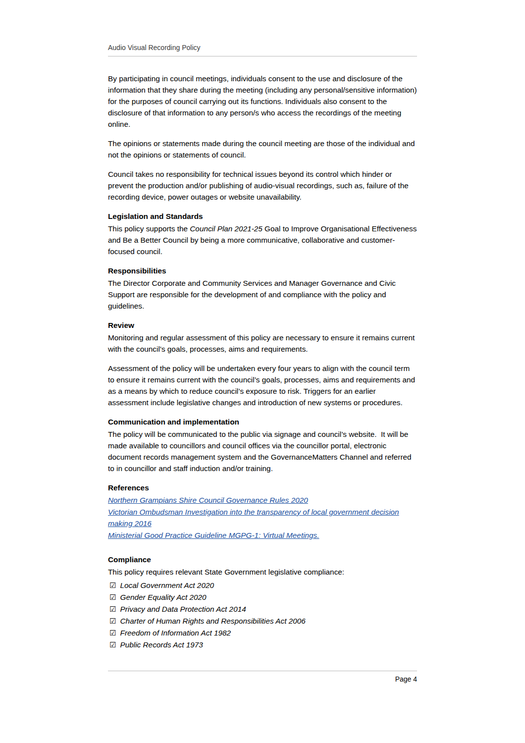Audio Visual Recording Policy
By participating in council meetings, individuals consent to the use and disclosure of the information that they share during the meeting (including any personal/sensitive information) for the purposes of council carrying out its functions. Individuals also consent to the disclosure of that information to any person/s who access the recordings of the meeting online.
The opinions or statements made during the council meeting are those of the individual and not the opinions or statements of council.
Council takes no responsibility for technical issues beyond its control which hinder or prevent the production and/or publishing of audio-visual recordings, such as, failure of the recording device, power outages or website unavailability.
Legislation and Standards
This policy supports the Council Plan 2021-25 Goal to Improve Organisational Effectiveness and Be a Better Council by being a more communicative, collaborative and customer-focused council.
Responsibilities
The Director Corporate and Community Services and Manager Governance and Civic Support are responsible for the development of and compliance with the policy and guidelines.
Review
Monitoring and regular assessment of this policy are necessary to ensure it remains current with the council’s goals, processes, aims and requirements.
Assessment of the policy will be undertaken every four years to align with the council term to ensure it remains current with the council’s goals, processes, aims and requirements and as a means by which to reduce council’s exposure to risk. Triggers for an earlier assessment include legislative changes and introduction of new systems or procedures.
Communication and implementation
The policy will be communicated to the public via signage and council’s website. It will be made available to councillors and council offices via the councillor portal, electronic document records management system and the GovernanceMatters Channel and referred to in councillor and staff induction and/or training.
References
Northern Grampians Shire Council Governance Rules 2020 Victorian Ombudsman Investigation into the transparency of local government decision making 2016 Ministerial Good Practice Guideline MGPG-1: Virtual Meetings.
Compliance
This policy requires relevant State Government legislative compliance:
Local Government Act 2020
Gender Equality Act 2020
Privacy and Data Protection Act 2014
Charter of Human Rights and Responsibilities Act 2006
Freedom of Information Act 1982
Public Records Act 1973
Page 4